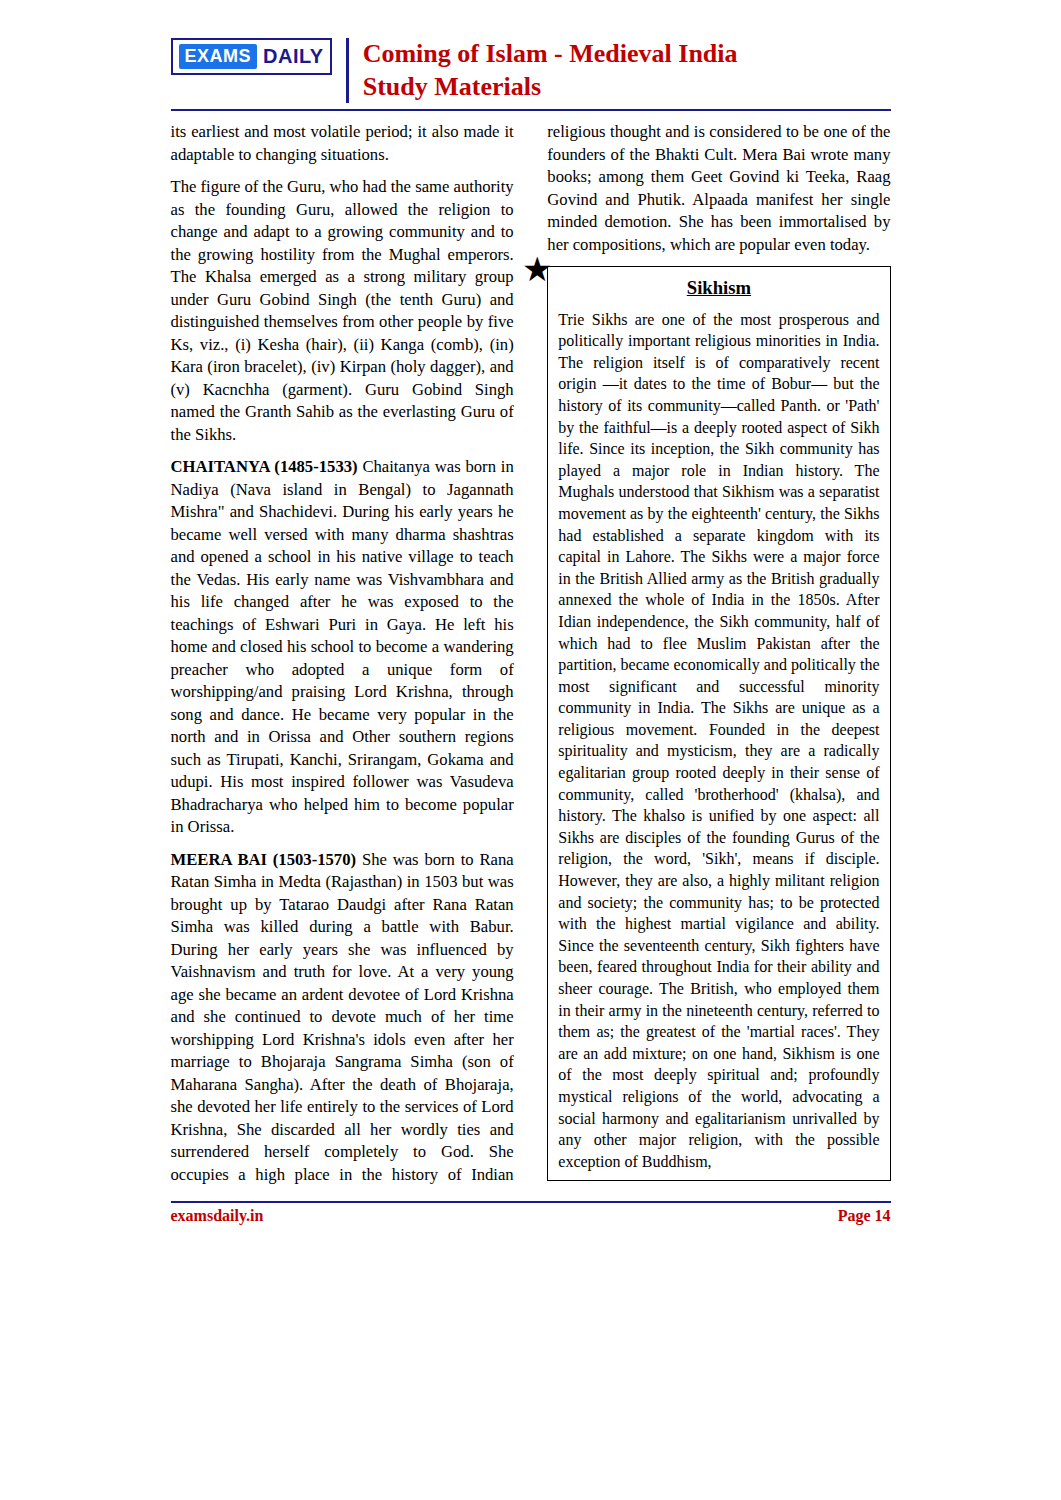EXAMS DAILY
Coming of Islam - Medieval India
Study Materials
its earliest and most volatile period; it also made it adaptable to changing situations.
The figure of the Guru, who had the same authority as the founding Guru, allowed the religion to change and adapt to a growing community and to the growing hostility from the Mughal emperors. The Khalsa emerged as a strong military group under Guru Gobind Singh (the tenth Guru) and distinguished themselves from other people by five Ks, viz., (i) Kesha (hair), (ii) Kanga (comb), (in) Kara (iron bracelet), (iv) Kirpan (holy dagger), and (v) Kacnchha (garment). Guru Gobind Singh named the Granth Sahib as the everlasting Guru of the Sikhs.
CHAITANYA (1485-1533) Chaitanya was born in Nadiya (Nava island in Bengal) to Jagannath Mishra" and Shachidevi. During his early years he became well versed with many dharma shashtras and opened a school in his native village to teach the Vedas. His early name was Vishvambhara and his life changed after he was exposed to the teachings of Eshwari Puri in Gaya. He left his home and closed his school to become a wandering preacher who adopted a unique form of worshipping/and praising Lord Krishna, through song and dance. He became very popular in the north and in Orissa and Other southern regions such as Tirupati, Kanchi, Srirangam, Gokama and udupi. His most inspired follower was Vasudeva Bhadracharya who helped him to become popular in Orissa.
MEERA BAI (1503-1570) She was born to Rana Ratan Simha in Medta (Rajasthan) in 1503 but was brought up by Tatarao Daudgi after Rana Ratan Simha was killed during a battle with Babur. During her early years she was influenced by Vaishnavism and truth for love. At a very young age she became an ardent devotee of Lord Krishna and she continued to devote much of her time worshipping Lord Krishna's idols even after her marriage to Bhojaraja Sangrama Simha (son of Maharana Sangha). After the death of Bhojaraja, she devoted her life entirely to the services of Lord Krishna, She discarded all her wordly ties and surrendered herself completely to God. She occupies a high place in the history of Indian religious thought and is considered to be one of the founders of the Bhakti Cult. Mera Bai wrote many books; among them Geet Govind ki Teeka, Raag Govind and Phutik. Alpaada manifest her single minded demotion. She has been immortalised by her compositions, which are popular even today.
★
Sikhism
Trie Sikhs are one of the most prosperous and politically important religious minorities in India. The religion itself is of comparatively recent origin —it dates to the time of Bobur— but the history of its community—called Panth. or 'Path' by the faithful—is a deeply rooted aspect of Sikh life. Since its inception, the Sikh community has played a major role in Indian history. The Mughals understood that Sikhism was a separatist movement as by the eighteenth' century, the Sikhs had established a separate kingdom with its capital in Lahore. The Sikhs were a major force in the British Allied army as the British gradually annexed the whole of India in the 1850s. After Idian independence, the Sikh community, half of which had to flee Muslim Pakistan after the partition, became economically and politically the most significant and successful minority community in India. The Sikhs are unique as a religious movement. Founded in the deepest spirituality and mysticism, they are a radically egalitarian group rooted deeply in their sense of community, called 'brotherhood' (khalsa), and history. The khalso is unified by one aspect: all Sikhs are disciples of the founding Gurus of the religion, the word, 'Sikh', means if disciple. However, they are also, a highly militant religion and society; the community has; to be protected with the highest martial vigilance and ability. Since the seventeenth century, Sikh fighters have been, feared throughout India for their ability and sheer courage. The British, who employed them in their army in the nineteenth century, referred to them as; the greatest of the 'martial races'. They are an add mixture; on one hand, Sikhism is one of the most deeply spiritual and; profoundly mystical religions of the world, advocating a social harmony and egalitarianism unrivalled by any other major religion, with the possible exception of Buddhism,
examsdaily.in Page 14